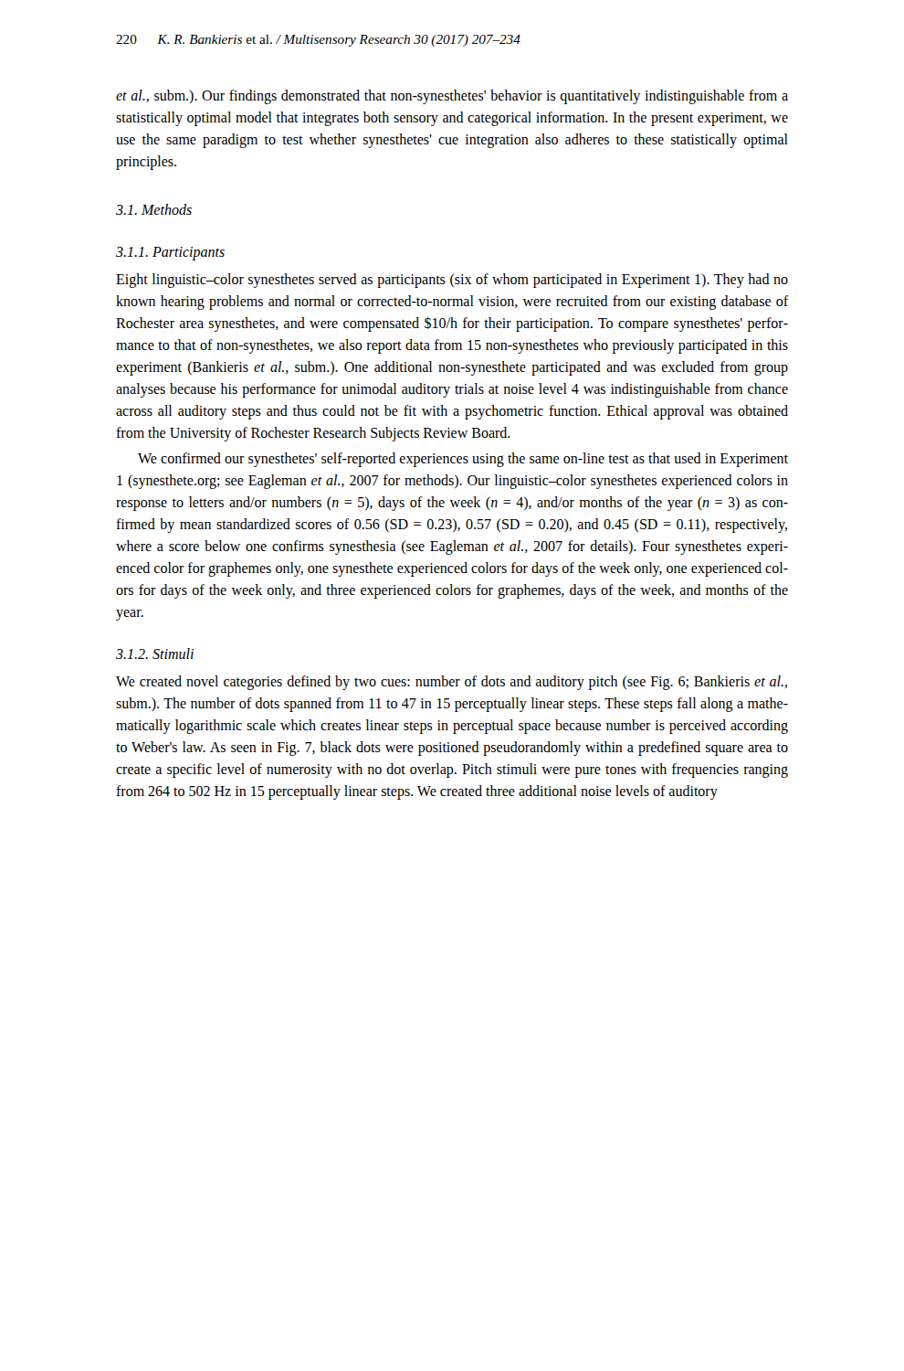220 K. R. Bankieris et al. / Multisensory Research 30 (2017) 207–234
et al., subm.). Our findings demonstrated that non-synesthetes' behavior is quantitatively indistinguishable from a statistically optimal model that integrates both sensory and categorical information. In the present experiment, we use the same paradigm to test whether synesthetes' cue integration also adheres to these statistically optimal principles.
3.1. Methods
3.1.1. Participants
Eight linguistic–color synesthetes served as participants (six of whom participated in Experiment 1). They had no known hearing problems and normal or corrected-to-normal vision, were recruited from our existing database of Rochester area synesthetes, and were compensated $10/h for their participation. To compare synesthetes' performance to that of non-synesthetes, we also report data from 15 non-synesthetes who previously participated in this experiment (Bankieris et al., subm.). One additional non-synesthete participated and was excluded from group analyses because his performance for unimodal auditory trials at noise level 4 was indistinguishable from chance across all auditory steps and thus could not be fit with a psychometric function. Ethical approval was obtained from the University of Rochester Research Subjects Review Board.
We confirmed our synesthetes' self-reported experiences using the same on-line test as that used in Experiment 1 (synesthete.org; see Eagleman et al., 2007 for methods). Our linguistic–color synesthetes experienced colors in response to letters and/or numbers (n = 5), days of the week (n = 4), and/or months of the year (n = 3) as confirmed by mean standardized scores of 0.56 (SD = 0.23), 0.57 (SD = 0.20), and 0.45 (SD = 0.11), respectively, where a score below one confirms synesthesia (see Eagleman et al., 2007 for details). Four synesthetes experienced color for graphemes only, one synesthete experienced colors for days of the week only, one experienced colors for days of the week only, and three experienced colors for graphemes, days of the week, and months of the year.
3.1.2. Stimuli
We created novel categories defined by two cues: number of dots and auditory pitch (see Fig. 6; Bankieris et al., subm.). The number of dots spanned from 11 to 47 in 15 perceptually linear steps. These steps fall along a mathematically logarithmic scale which creates linear steps in perceptual space because number is perceived according to Weber's law. As seen in Fig. 7, black dots were positioned pseudorandomly within a predefined square area to create a specific level of numerosity with no dot overlap. Pitch stimuli were pure tones with frequencies ranging from 264 to 502 Hz in 15 perceptually linear steps. We created three additional noise levels of auditory